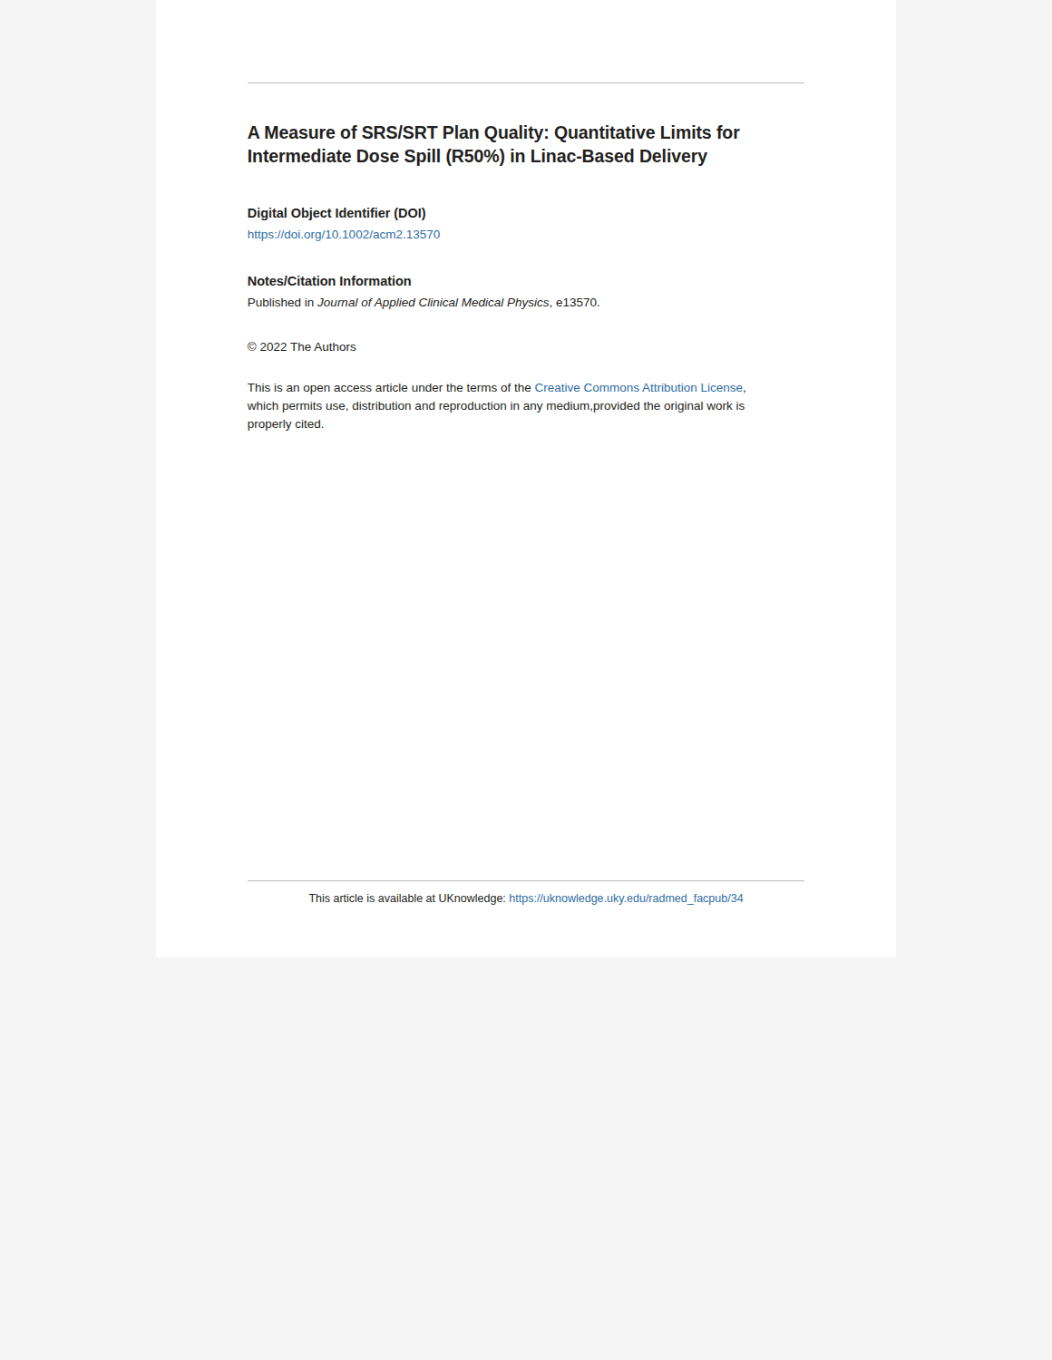A Measure of SRS/SRT Plan Quality: Quantitative Limits for Intermediate Dose Spill (R50%) in Linac-Based Delivery
Digital Object Identifier (DOI)
https://doi.org/10.1002/acm2.13570
Notes/Citation Information
Published in Journal of Applied Clinical Medical Physics, e13570.
© 2022 The Authors
This is an open access article under the terms of the Creative Commons Attribution License, which permits use, distribution and reproduction in any medium,provided the original work is properly cited.
This article is available at UKnowledge: https://uknowledge.uky.edu/radmed_facpub/34